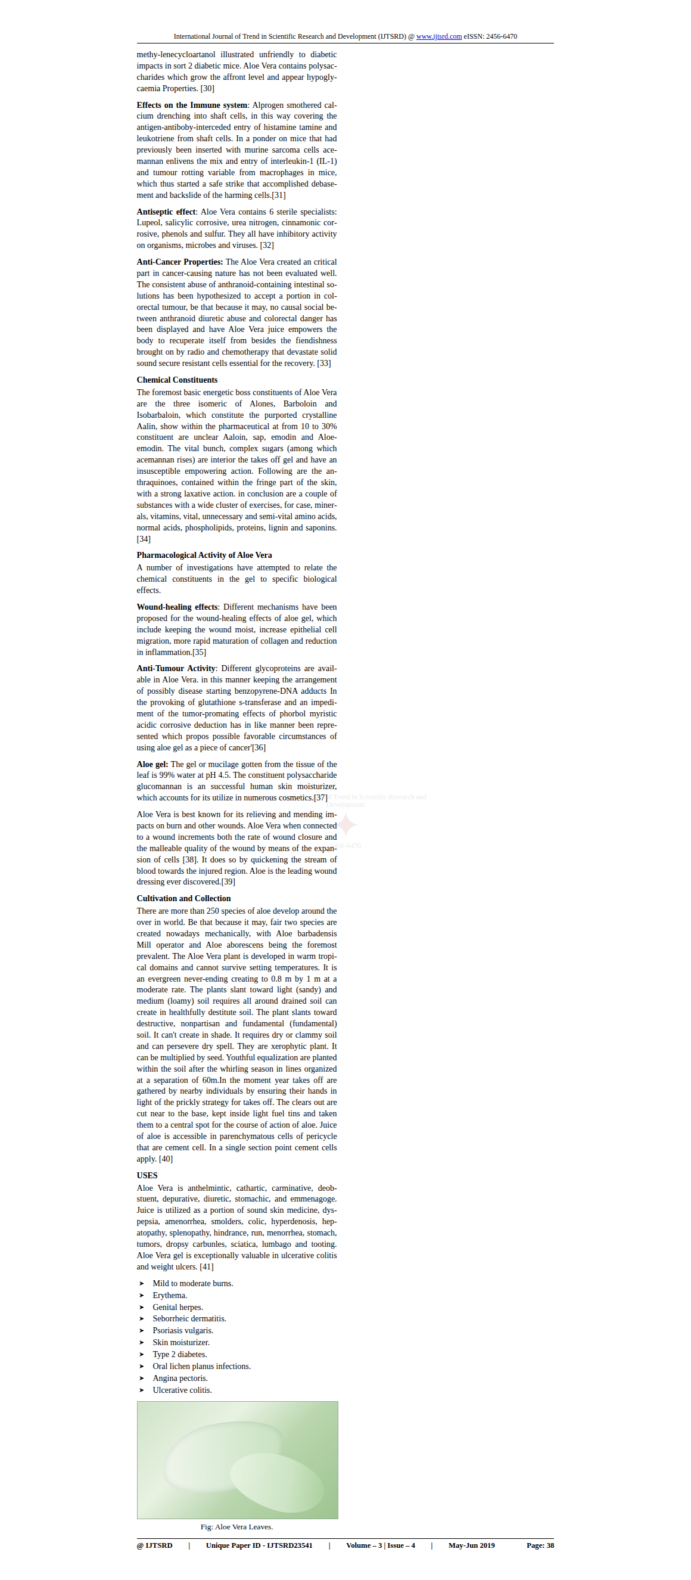International Journal of Trend in Scientific Research and Development (IJTSRD) @ www.ijtsrd.com eISSN: 2456-6470
International Journal of Trend in Scientific Research and Development
✦
2456-6470
methy-lenecycloartanol illustrated unfriendly to diabetic impacts in sort 2 diabetic mice. Aloe Vera contains polysaccharides which grow the affront level and appear hypoglycaemia Properties. [30]
Effects on the Immune system: Alprogen smothered calcium drenching into shaft cells, in this way covering the antigen-antiboby-interceded entry of histamine tamine and leukotriene from shaft cells. In a ponder on mice that had previously been inserted with murine sarcoma cells acemannan enlivens the mix and entry of interleukin-1 (IL-1) and tumour rotting variable from macrophages in mice, which thus started a safe strike that accomplished debasement and backslide of the harming cells.[31]
Antiseptic effect: Aloe Vera contains 6 sterile specialists: Lupeol, salicylic corrosive, urea nitrogen, cinnamonic corrosive, phenols and sulfur. They all have inhibitory activity on organisms, microbes and viruses. [32]
Anti-Cancer Properties: The Aloe Vera created an critical part in cancer-causing nature has not been evaluated well. The consistent abuse of anthranoid-containing intestinal solutions has been hypothesized to accept a portion in colorectal tumour, be that because it may, no causal social between anthranoid diuretic abuse and colorectal danger has been displayed and have Aloe Vera juice empowers the body to recuperate itself from besides the fiendishness brought on by radio and chemotherapy that devastate solid sound secure resistant cells essential for the recovery. [33]
Chemical Constituents
The foremost basic energetic boss constituents of Aloe Vera are the three isomeric of Alones, Barboloin and Isobarbaloin, which constitute the purported crystalline Aalin, show within the pharmaceutical at from 10 to 30% constituent are unclear Aaloin, sap, emodin and Aloe-emodin. The vital bunch, complex sugars (among which acemannan rises) are interior the takes off gel and have an insusceptible empowering action. Following are the anthraquinoes, contained within the fringe part of the skin, with a strong laxative action. in conclusion are a couple of substances with a wide cluster of exercises, for case, minerals, vitamins, vital, unnecessary and semi-vital amino acids, normal acids, phospholipids, proteins, lignin and saponins.[34]
Pharmacological Activity of Aloe Vera
A number of investigations have attempted to relate the chemical constituents in the gel to specific biological effects.
Wound-healing effects: Different mechanisms have been proposed for the wound-healing effects of aloe gel, which include keeping the wound moist, increase epithelial cell migration, more rapid maturation of collagen and reduction in inflammation.[35]
Anti-Tumour Activity: Different glycoproteins are available in Aloe Vera. in this manner keeping the arrangement of possibly disease starting benzopyrene-DNA adducts In the provoking of glutathione s-transferase and an impediment of the tumor-promating effects of phorbol myristic acidic corrosive deduction has in like manner been represented which propos possible favorable circumstances of using aloe gel as a piece of cancer'[36]
Aloe gel: The gel or mucilage gotten from the tissue of the leaf is 99% water at pH 4.5. The constituent polysaccharide glucomannan is an successful human skin moisturizer, which accounts for its utilize in numerous cosmetics.[37]
Aloe Vera is best known for its relieving and mending impacts on burn and other wounds. Aloe Vera when connected to a wound increments both the rate of wound closure and the malleable quality of the wound by means of the expansion of cells [38]. It does so by quickening the stream of blood towards the injured region. Aloe is the leading wound dressing ever discovered.[39]
Cultivation and Collection
There are more than 250 species of aloe develop around the over in world. Be that because it may, fair two species are created nowadays mechanically, with Aloe barbadensis Mill operator and Aloe aborescens being the foremost prevalent. The Aloe Vera plant is developed in warm tropical domains and cannot survive setting temperatures. It is an evergreen never-ending creating to 0.8 m by 1 m at a moderate rate. The plants slant toward light (sandy) and medium (loamy) soil requires all around drained soil can create in healthfully destitute soil. The plant slants toward destructive, nonpartisan and fundamental (fundamental) soil. It can't create in shade. It requires dry or clammy soil and can persevere dry spell. They are xerophytic plant. It can be multiplied by seed. Youthful equalization are planted within the soil after the whirling season in lines organized at a separation of 60m.In the moment year takes off are gathered by nearby individuals by ensuring their hands in light of the prickly strategy for takes off. The clears out are cut near to the base, kept inside light fuel tins and taken them to a central spot for the course of action of aloe. Juice of aloe is accessible in parenchymatous cells of pericycle that are cement cell. In a single section point cement cells apply. [40]
USES
Aloe Vera is anthelmintic, cathartic, carminative, deobstuent, depurative, diuretic, stomachic, and emmenagoge. Juice is utilized as a portion of sound skin medicine, dyspepsia, amenorrhea, smolders, colic, hyperdenosis, hepatopathy, splenopathy, hindrance, run, menorrhea, stomach, tumors, dropsy carbunles, sciatica, lumbago and tooting. Aloe Vera gel is exceptionally valuable in ulcerative colitis and weight ulcers. [41]
Mild to moderate burns.
Erythema.
Genital herpes.
Seborrheic dermatitis.
Psoriasis vulgaris.
Skin moisturizer.
Type 2 diabetes.
Oral lichen planus infections.
Angina pectoris.
Ulcerative colitis.
Fig: Aloe Vera Leaves.
@ IJTSRD | Unique Paper ID - IJTSRD23541 | Volume – 3 | Issue – 4 | May-Jun 2019 Page: 38